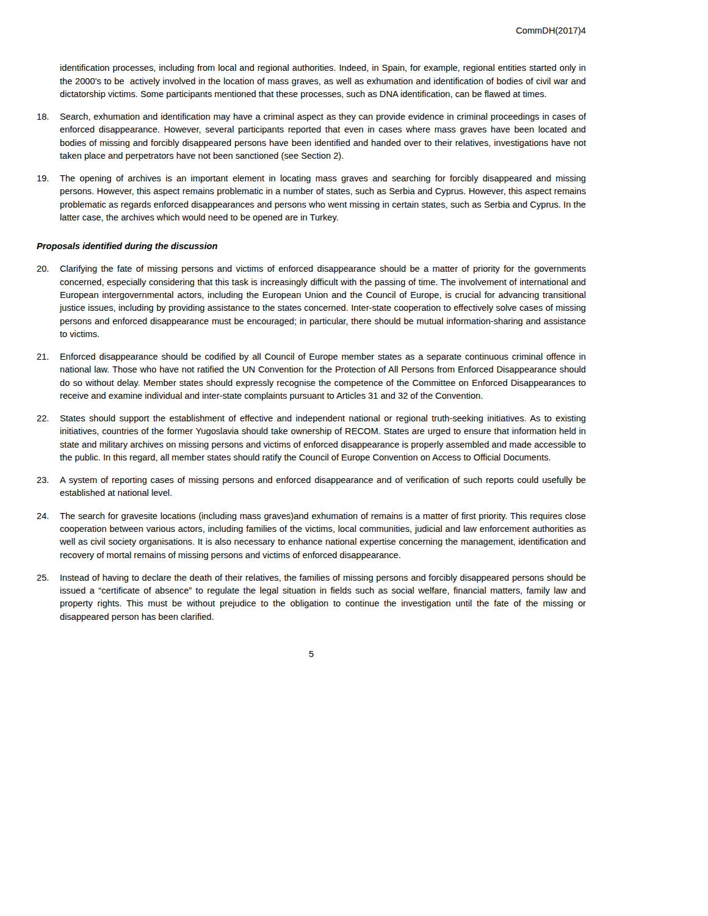CommDH(2017)4
identification processes, including from local and regional authorities. Indeed, in Spain, for example, regional entities started only in the 2000's to be actively involved in the location of mass graves, as well as exhumation and identification of bodies of civil war and dictatorship victims. Some participants mentioned that these processes, such as DNA identification, can be flawed at times.
18. Search, exhumation and identification may have a criminal aspect as they can provide evidence in criminal proceedings in cases of enforced disappearance. However, several participants reported that even in cases where mass graves have been located and bodies of missing and forcibly disappeared persons have been identified and handed over to their relatives, investigations have not taken place and perpetrators have not been sanctioned (see Section 2).
19. The opening of archives is an important element in locating mass graves and searching for forcibly disappeared and missing persons. However, this aspect remains problematic in a number of states, such as Serbia and Cyprus. However, this aspect remains problematic as regards enforced disappearances and persons who went missing in certain states, such as Serbia and Cyprus. In the latter case, the archives which would need to be opened are in Turkey.
Proposals identified during the discussion
20. Clarifying the fate of missing persons and victims of enforced disappearance should be a matter of priority for the governments concerned, especially considering that this task is increasingly difficult with the passing of time. The involvement of international and European intergovernmental actors, including the European Union and the Council of Europe, is crucial for advancing transitional justice issues, including by providing assistance to the states concerned. Inter-state cooperation to effectively solve cases of missing persons and enforced disappearance must be encouraged; in particular, there should be mutual information-sharing and assistance to victims.
21. Enforced disappearance should be codified by all Council of Europe member states as a separate continuous criminal offence in national law. Those who have not ratified the UN Convention for the Protection of All Persons from Enforced Disappearance should do so without delay. Member states should expressly recognise the competence of the Committee on Enforced Disappearances to receive and examine individual and inter-state complaints pursuant to Articles 31 and 32 of the Convention.
22. States should support the establishment of effective and independent national or regional truth-seeking initiatives. As to existing initiatives, countries of the former Yugoslavia should take ownership of RECOM. States are urged to ensure that information held in state and military archives on missing persons and victims of enforced disappearance is properly assembled and made accessible to the public. In this regard, all member states should ratify the Council of Europe Convention on Access to Official Documents.
23. A system of reporting cases of missing persons and enforced disappearance and of verification of such reports could usefully be established at national level.
24. The search for gravesite locations (including mass graves)and exhumation of remains is a matter of first priority. This requires close cooperation between various actors, including families of the victims, local communities, judicial and law enforcement authorities as well as civil society organisations. It is also necessary to enhance national expertise concerning the management, identification and recovery of mortal remains of missing persons and victims of enforced disappearance.
25. Instead of having to declare the death of their relatives, the families of missing persons and forcibly disappeared persons should be issued a “certificate of absence” to regulate the legal situation in fields such as social welfare, financial matters, family law and property rights. This must be without prejudice to the obligation to continue the investigation until the fate of the missing or disappeared person has been clarified.
5